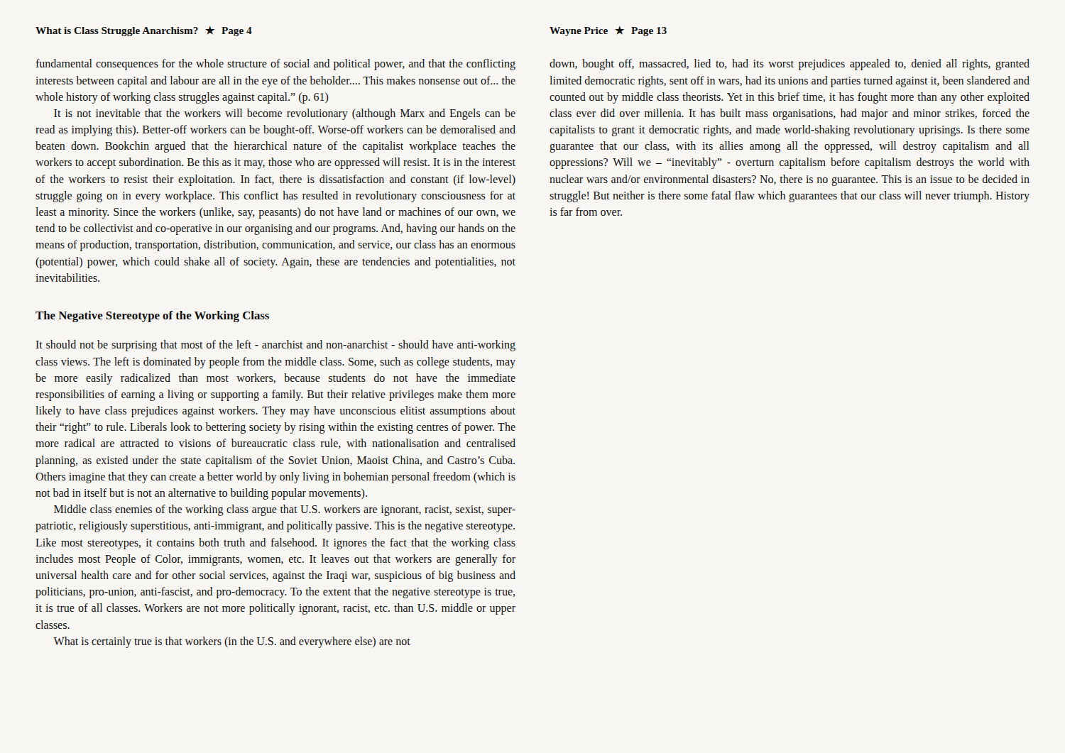What is Class Struggle Anarchism? ★ Page 4
fundamental consequences for the whole structure of social and political power, and that the conflicting interests between capital and labour are all in the eye of the beholder.... This makes nonsense out of... the whole history of working class struggles against capital.” (p. 61)
It is not inevitable that the workers will become revolutionary (although Marx and Engels can be read as implying this). Better-off workers can be bought-off. Worse-off workers can be demoralised and beaten down. Bookchin argued that the hierarchical nature of the capitalist workplace teaches the workers to accept subordination. Be this as it may, those who are oppressed will resist. It is in the interest of the workers to resist their exploitation. In fact, there is dissatisfaction and constant (if low-level) struggle going on in every workplace. This conflict has resulted in revolutionary consciousness for at least a minority. Since the workers (unlike, say, peasants) do not have land or machines of our own, we tend to be collectivist and co-operative in our organising and our programs. And, having our hands on the means of production, transportation, distribution, communication, and service, our class has an enormous (potential) power, which could shake all of society. Again, these are tendencies and potentialities, not inevitabilities.
The Negative Stereotype of the Working Class
It should not be surprising that most of the left - anarchist and non-anarchist - should have anti-working class views. The left is dominated by people from the middle class. Some, such as college students, may be more easily radicalized than most workers, because students do not have the immediate responsibilities of earning a living or supporting a family. But their relative privileges make them more likely to have class prejudices against workers. They may have unconscious elitist assumptions about their “right” to rule. Liberals look to bettering society by rising within the existing centres of power. The more radical are attracted to visions of bureaucratic class rule, with nationalisation and centralised planning, as existed under the state capitalism of the Soviet Union, Maoist China, and Castro’s Cuba. Others imagine that they can create a better world by only living in bohemian personal freedom (which is not bad in itself but is not an alternative to building popular movements).
Middle class enemies of the working class argue that U.S. workers are ignorant, racist, sexist, super-patriotic, religiously superstitious, anti-immigrant, and politically passive. This is the negative stereotype. Like most stereotypes, it contains both truth and falsehood. It ignores the fact that the working class includes most People of Color, immigrants, women, etc. It leaves out that workers are generally for universal health care and for other social services, against the Iraqi war, suspicious of big business and politicians, pro-union, anti-fascist, and pro-democracy. To the extent that the negative stereotype is true, it is true of all classes. Workers are not more politically ignorant, racist, etc. than U.S. middle or upper classes.
What is certainly true is that workers (in the U.S. and everywhere else) are not
Wayne Price ★ Page 13
down, bought off, massacred, lied to, had its worst prejudices appealed to, denied all rights, granted limited democratic rights, sent off in wars, had its unions and parties turned against it, been slandered and counted out by middle class theorists. Yet in this brief time, it has fought more than any other exploited class ever did over millenia. It has built mass organisations, had major and minor strikes, forced the capitalists to grant it democratic rights, and made world-shaking revolutionary uprisings. Is there some guarantee that our class, with its allies among all the oppressed, will destroy capitalism and all oppressions? Will we – “inevitably” - overturn capitalism before capitalism destroys the world with nuclear wars and/or environmental disasters? No, there is no guarantee. This is an issue to be decided in struggle! But neither is there some fatal flaw which guarantees that our class will never triumph. History is far from over.